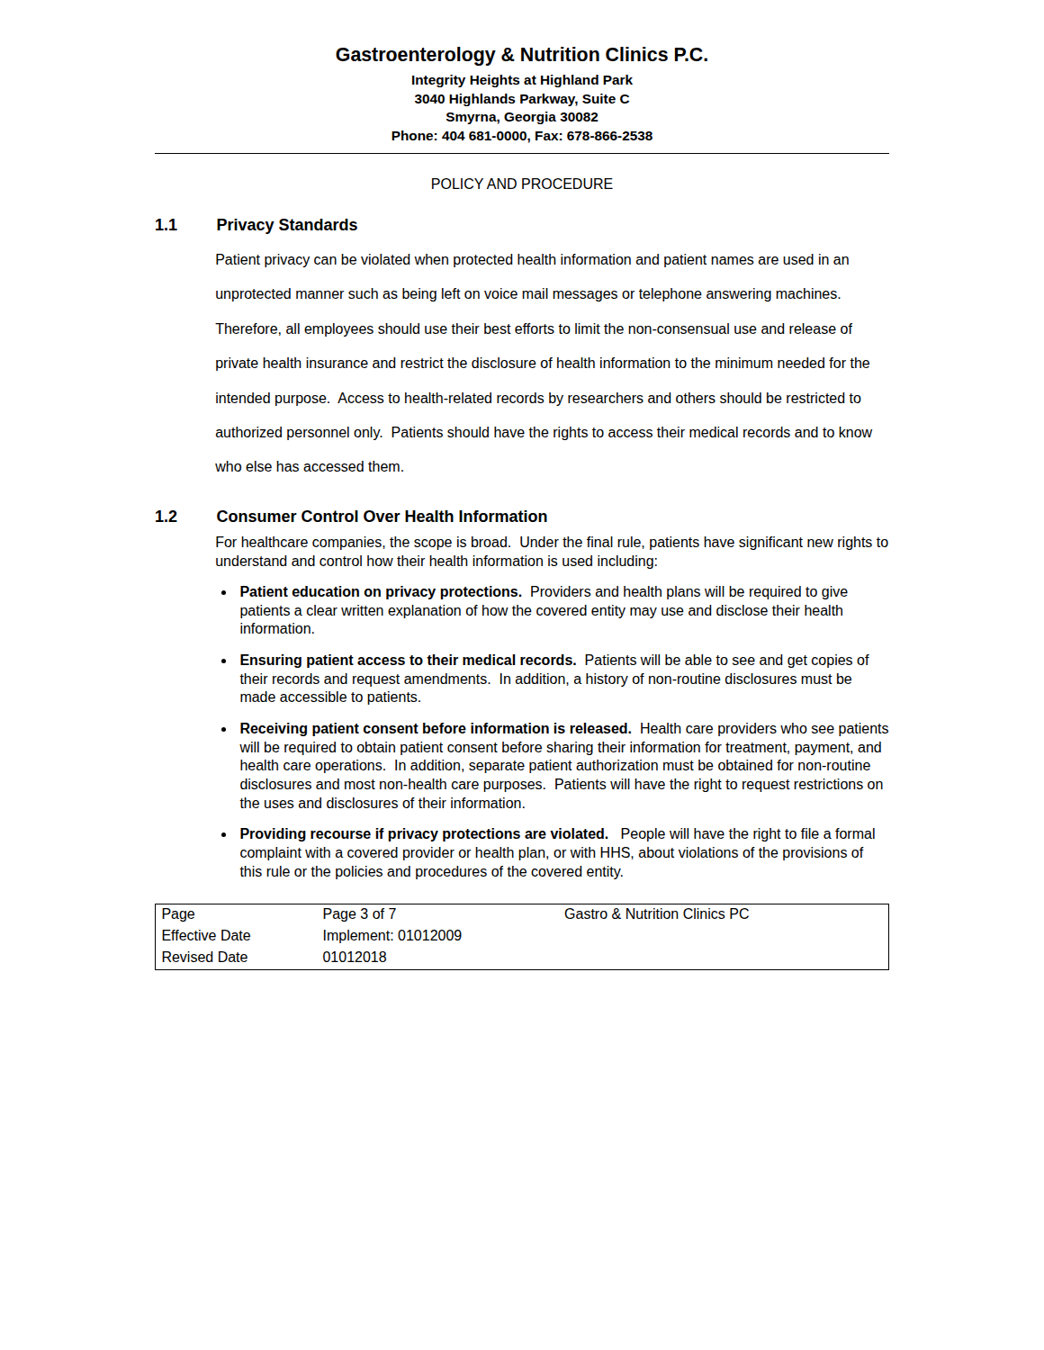Gastroenterology & Nutrition Clinics P.C.
Integrity Heights at Highland Park
3040 Highlands Parkway, Suite C
Smyrna, Georgia 30082
Phone: 404 681-0000, Fax: 678-866-2538
POLICY AND PROCEDURE
1.1 Privacy Standards
Patient privacy can be violated when protected health information and patient names are used in an unprotected manner such as being left on voice mail messages or telephone answering machines. Therefore, all employees should use their best efforts to limit the non-consensual use and release of private health insurance and restrict the disclosure of health information to the minimum needed for the intended purpose. Access to health-related records by researchers and others should be restricted to authorized personnel only. Patients should have the rights to access their medical records and to know who else has accessed them.
1.2 Consumer Control Over Health Information
For healthcare companies, the scope is broad. Under the final rule, patients have significant new rights to understand and control how their health information is used including:
Patient education on privacy protections. Providers and health plans will be required to give patients a clear written explanation of how the covered entity may use and disclose their health information.
Ensuring patient access to their medical records. Patients will be able to see and get copies of their records and request amendments. In addition, a history of non-routine disclosures must be made accessible to patients.
Receiving patient consent before information is released. Health care providers who see patients will be required to obtain patient consent before sharing their information for treatment, payment, and health care operations. In addition, separate patient authorization must be obtained for non-routine disclosures and most non-health care purposes. Patients will have the right to request restrictions on the uses and disclosures of their information.
Providing recourse if privacy protections are violated. People will have the right to file a formal complaint with a covered provider or health plan, or with HHS, about violations of the provisions of this rule or the policies and procedures of the covered entity.
| / Page / Page 3 of 7 / Gastro & Nutrition Clinics PC / / Effective Date / Implement: 01012009 / / Revised Date / 01012018 / |